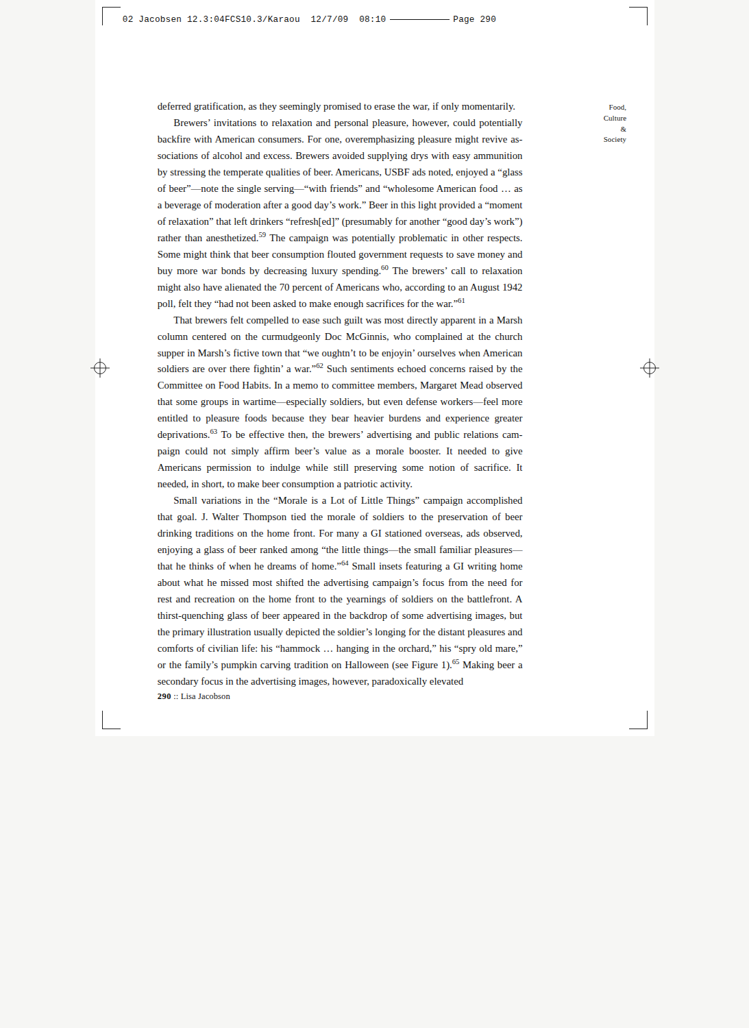02 Jacobsen 12.3:04FCS10.3/Karaou 12/7/09 08:10 Page 290
Food,
Culture
&
Society
deferred gratification, as they seemingly promised to erase the war, if only momentarily.
Brewers’ invitations to relaxation and personal pleasure, however, could potentially backfire with American consumers. For one, overemphasizing pleasure might revive associations of alcohol and excess. Brewers avoided supplying drys with easy ammunition by stressing the temperate qualities of beer. Americans, USBF ads noted, enjoyed a “glass of beer”—note the single serving—“with friends” and “wholesome American food … as a beverage of moderation after a good day’s work.” Beer in this light provided a “moment of relaxation” that left drinkers “refresh[ed]” (presumably for another “good day’s work”) rather than anesthetized.59 The campaign was potentially problematic in other respects. Some might think that beer consumption flouted government requests to save money and buy more war bonds by decreasing luxury spending.60 The brewers’ call to relaxation might also have alienated the 70 percent of Americans who, according to an August 1942 poll, felt they “had not been asked to make enough sacrifices for the war.”61
That brewers felt compelled to ease such guilt was most directly apparent in a Marsh column centered on the curmudgeonly Doc McGinnis, who complained at the church supper in Marsh’s fictive town that “we oughtn’t to be enjoyin’ ourselves when American soldiers are over there fightin’ a war.”62 Such sentiments echoed concerns raised by the Committee on Food Habits. In a memo to committee members, Margaret Mead observed that some groups in wartime—especially soldiers, but even defense workers—feel more entitled to pleasure foods because they bear heavier burdens and experience greater deprivations.63 To be effective then, the brewers’ advertising and public relations campaign could not simply affirm beer’s value as a morale booster. It needed to give Americans permission to indulge while still preserving some notion of sacrifice. It needed, in short, to make beer consumption a patriotic activity.
Small variations in the “Morale is a Lot of Little Things” campaign accomplished that goal. J. Walter Thompson tied the morale of soldiers to the preservation of beer drinking traditions on the home front. For many a GI stationed overseas, ads observed, enjoying a glass of beer ranked among “the little things—the small familiar pleasures—that he thinks of when he dreams of home.”64 Small insets featuring a GI writing home about what he missed most shifted the advertising campaign’s focus from the need for rest and recreation on the home front to the yearnings of soldiers on the battlefront. A thirst-quenching glass of beer appeared in the backdrop of some advertising images, but the primary illustration usually depicted the soldier’s longing for the distant pleasures and comforts of civilian life: his “hammock … hanging in the orchard,” his “spry old mare,” or the family’s pumpkin carving tradition on Halloween (see Figure 1).65 Making beer a secondary focus in the advertising images, however, paradoxically elevated
290 :: Lisa Jacobson